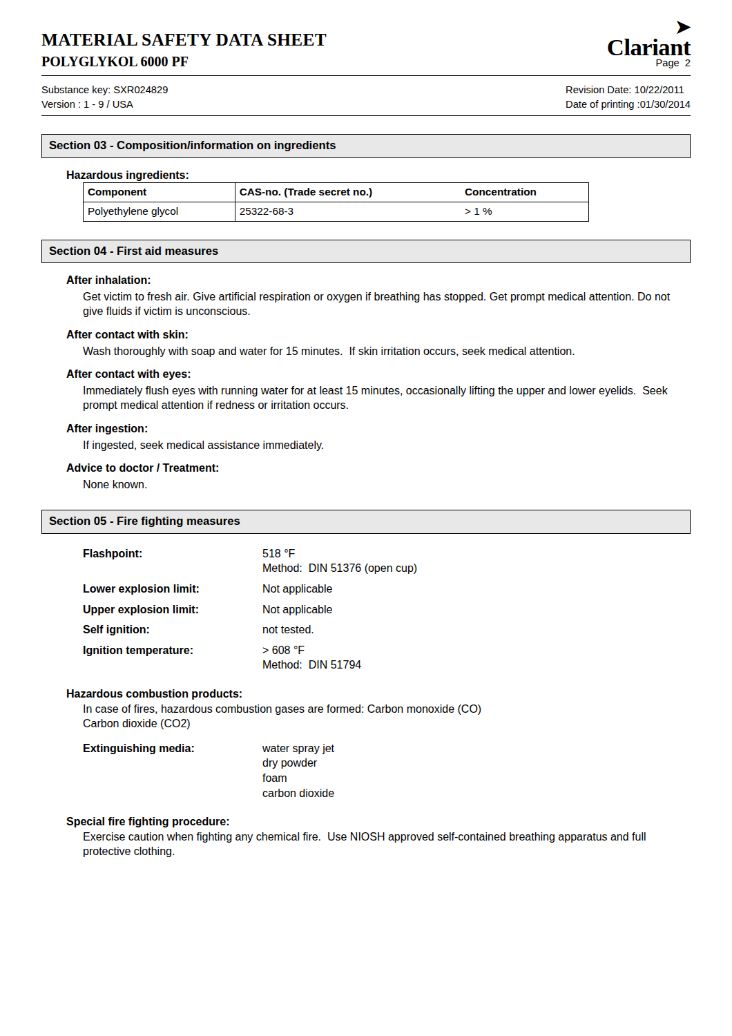➤Clariant
MATERIAL SAFETY DATA SHEET
POLYGLYKOL 6000 PF Page 2
Substance key: SXR024829
Version : 1 - 9 / USA
Revision Date: 10/22/2011
Date of printing :01/30/2014
Section 03 - Composition/information on ingredients
Hazardous ingredients:
| Component | CAS-no. (Trade secret no.) | Concentration |
| --- | --- | --- |
| Polyethylene glycol | 25322-68-3 | > 1 % |
Section 04 - First aid measures
After inhalation:
Get victim to fresh air. Give artificial respiration or oxygen if breathing has stopped. Get prompt medical attention. Do not give fluids if victim is unconscious.
After contact with skin:
Wash thoroughly with soap and water for 15 minutes. If skin irritation occurs, seek medical attention.
After contact with eyes:
Immediately flush eyes with running water for at least 15 minutes, occasionally lifting the upper and lower eyelids. Seek prompt medical attention if redness or irritation occurs.
After ingestion:
If ingested, seek medical assistance immediately.
Advice to doctor / Treatment:
None known.
Section 05 - Fire fighting measures
| Flashpoint: | 518 °F Method: DIN 51376 (open cup) |
| Lower explosion limit: | Not applicable |
| Upper explosion limit: | Not applicable |
| Self ignition: | not tested. |
| Ignition temperature: | > 608 °F Method: DIN 51794 |
Hazardous combustion products:
In case of fires, hazardous combustion gases are formed: Carbon monoxide (CO)
Carbon dioxide (CO2)
| Extinguishing media: | water spray jet dry powder foam carbon dioxide |
Special fire fighting procedure:
Exercise caution when fighting any chemical fire. Use NIOSH approved self-contained breathing apparatus and full protective clothing.